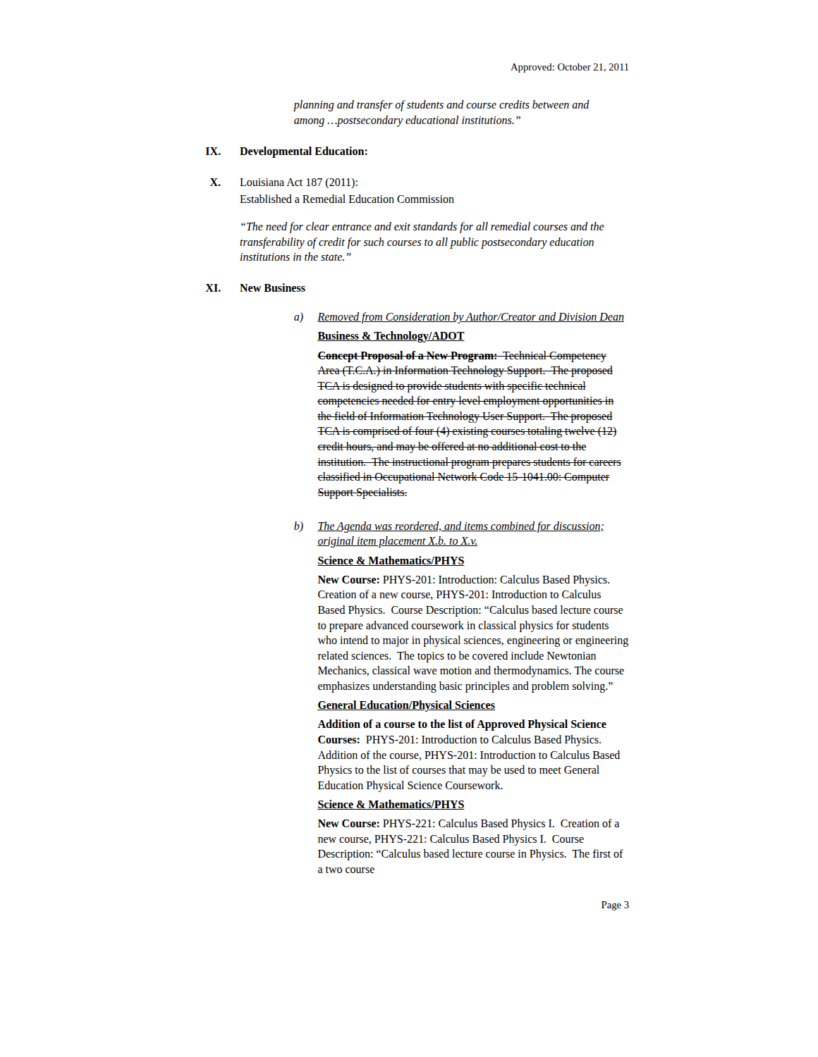Approved: October 21, 2011
planning and transfer of students and course credits between and among …postsecondary educational institutions.”
IX. Developmental Education:
X. Louisiana Act 187 (2011):
Established a Remedial Education Commission
“The need for clear entrance and exit standards for all remedial courses and the transferability of credit for such courses to all public postsecondary education institutions in the state.”
XI. New Business
a)
Removed from Consideration by Author/Creator and Division Dean
Business & Technology/ADOT
Concept Proposal of a New Program: Technical Competency Area (T.C.A.) in Information Technology Support. The proposed TCA is designed to provide students with specific technical competencies needed for entry level employment opportunities in the field of Information Technology User Support. The proposed TCA is comprised of four (4) existing courses totaling twelve (12) credit hours, and may be offered at no additional cost to the institution. The instructional program prepares students for careers classified in Occupational Network Code 15-1041.00: Computer Support Specialists.
b)
The Agenda was reordered, and items combined for discussion; original item placement X.b. to X.v.
Science & Mathematics/PHYS
New Course: PHYS-201: Introduction: Calculus Based Physics. Creation of a new course, PHYS-201: Introduction to Calculus Based Physics. Course Description: “Calculus based lecture course to prepare advanced coursework in classical physics for students who intend to major in physical sciences, engineering or engineering related sciences. The topics to be covered include Newtonian Mechanics, classical wave motion and thermodynamics. The course emphasizes understanding basic principles and problem solving.”
General Education/Physical Sciences
Addition of a course to the list of Approved Physical Science Courses: PHYS-201: Introduction to Calculus Based Physics. Addition of the course, PHYS-201: Introduction to Calculus Based Physics to the list of courses that may be used to meet General Education Physical Science Coursework.
Science & Mathematics/PHYS
New Course: PHYS-221: Calculus Based Physics I. Creation of a new course, PHYS-221: Calculus Based Physics I. Course Description: “Calculus based lecture course in Physics. The first of a two course
Page 3